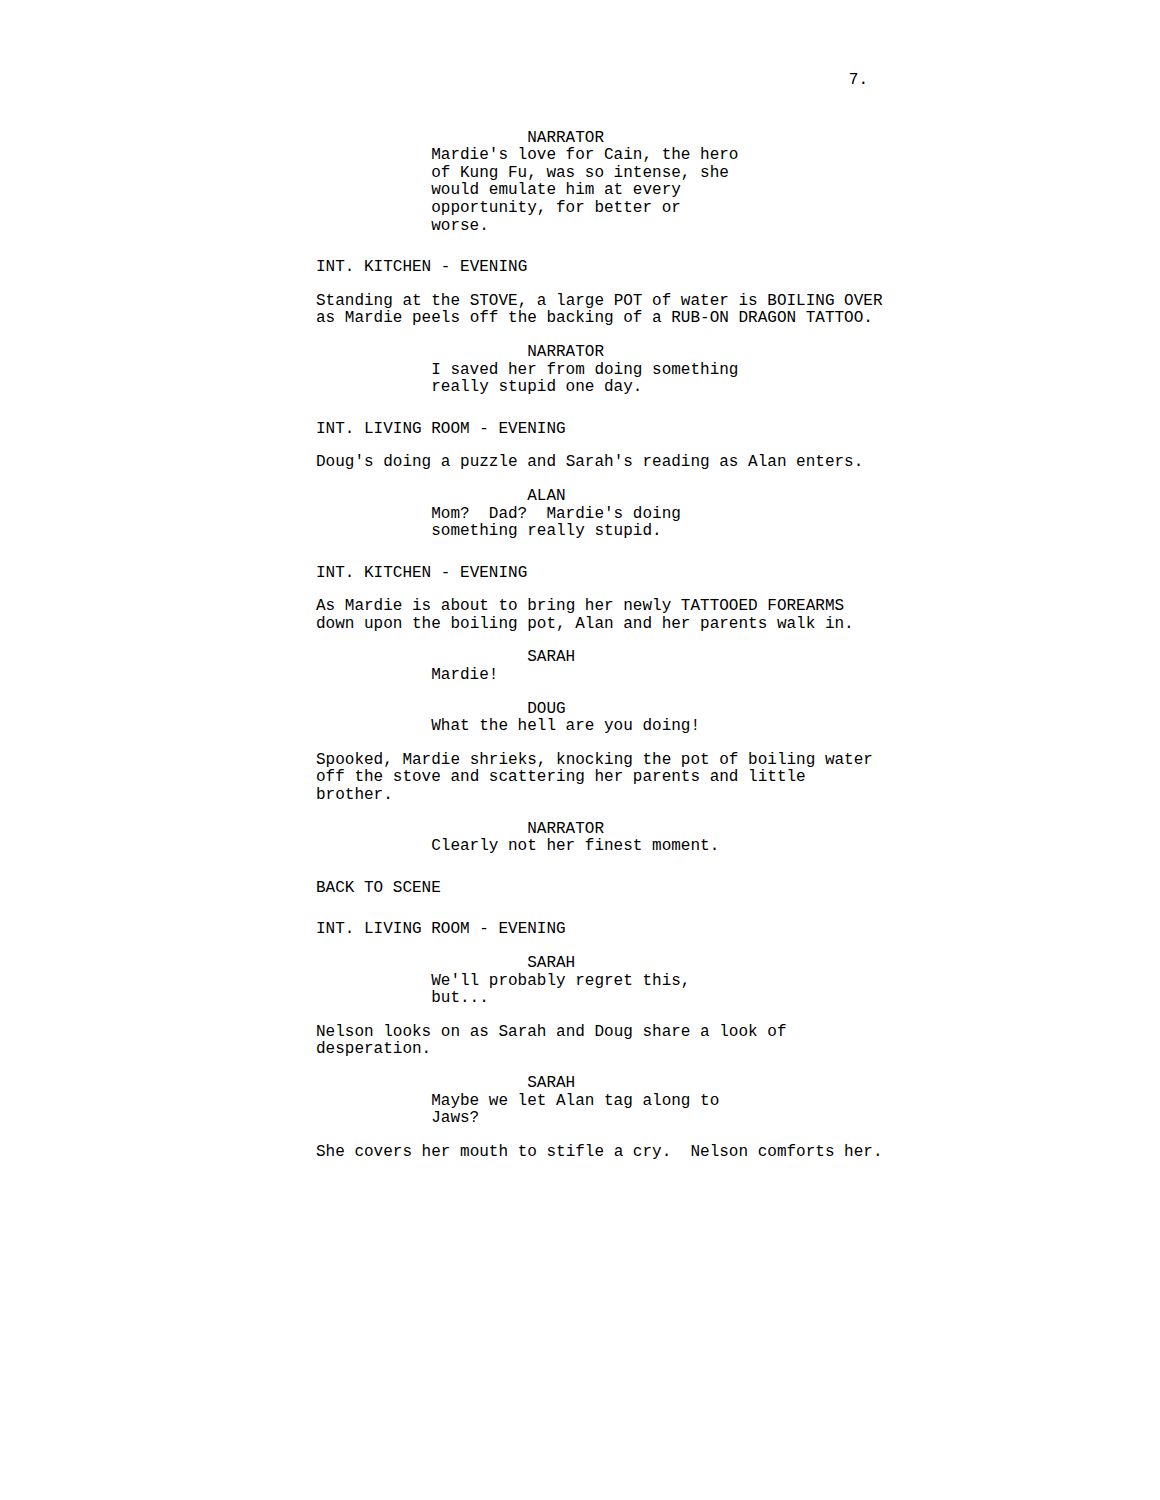7.
Narrator
Mardie's love for Cain, the hero of Kung Fu, was so intense, she would emulate him at every opportunity, for better or worse.
INT. KITCHEN - EVENING
Standing at the STOVE, a large POT of water is BOILING OVER as Mardie peels off the backing of a RUB-ON DRAGON TATTOO.
Narrator
I saved her from doing something really stupid one day.
INT. LIVING ROOM - EVENING
Doug's doing a puzzle and Sarah's reading as Alan enters.
Alan
Mom? Dad? Mardie's doing something really stupid.
INT. KITCHEN - EVENING
As Mardie is about to bring her newly TATTOOED FOREARMS down upon the boiling pot, Alan and her parents walk in.
Sarah
Mardie!
Doug
What the hell are you doing!
Spooked, Mardie shrieks, knocking the pot of boiling water off the stove and scattering her parents and little brother.
Narrator
Clearly not her finest moment.
BACK TO SCENE
INT. LIVING ROOM - EVENING
Sarah
We'll probably regret this, but...
Nelson looks on as Sarah and Doug share a look of desperation.
Sarah
Maybe we let Alan tag along to Jaws?
She covers her mouth to stifle a cry. Nelson comforts her.